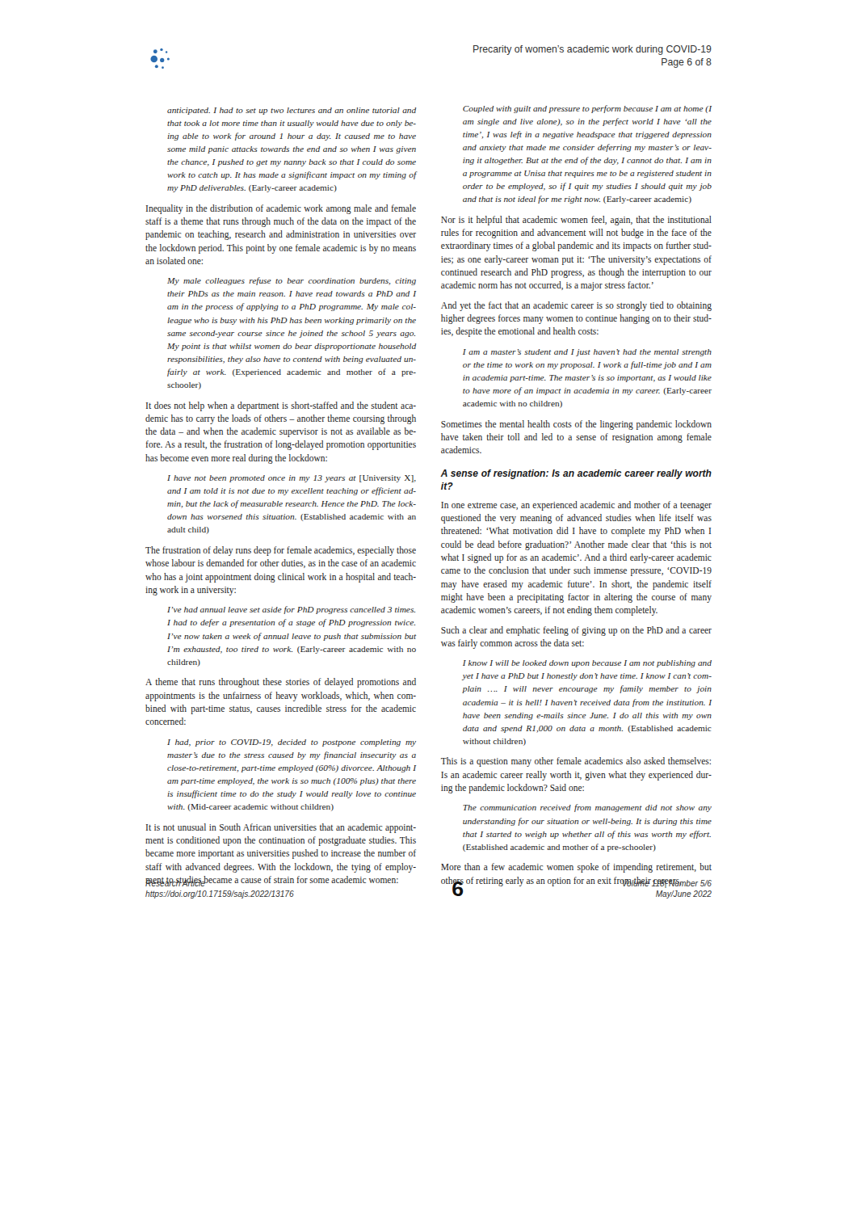Precarity of women’s academic work during COVID-19
Page 6 of 8
anticipated. I had to set up two lectures and an online tutorial and that took a lot more time than it usually would have due to only being able to work for around 1 hour a day. It caused me to have some mild panic attacks towards the end and so when I was given the chance, I pushed to get my nanny back so that I could do some work to catch up. It has made a significant impact on my timing of my PhD deliverables. (Early-career academic)
Inequality in the distribution of academic work among male and female staff is a theme that runs through much of the data on the impact of the pandemic on teaching, research and administration in universities over the lockdown period. This point by one female academic is by no means an isolated one:
My male colleagues refuse to bear coordination burdens, citing their PhDs as the main reason. I have read towards a PhD and I am in the process of applying to a PhD programme. My male colleague who is busy with his PhD has been working primarily on the same second-year course since he joined the school 5 years ago. My point is that whilst women do bear disproportionate household responsibilities, they also have to contend with being evaluated unfairly at work. (Experienced academic and mother of a pre-schooler)
It does not help when a department is short-staffed and the student academic has to carry the loads of others – another theme coursing through the data – and when the academic supervisor is not as available as before. As a result, the frustration of long-delayed promotion opportunities has become even more real during the lockdown:
I have not been promoted once in my 13 years at [University X], and I am told it is not due to my excellent teaching or efficient admin, but the lack of measurable research. Hence the PhD. The lockdown has worsened this situation. (Established academic with an adult child)
The frustration of delay runs deep for female academics, especially those whose labour is demanded for other duties, as in the case of an academic who has a joint appointment doing clinical work in a hospital and teaching work in a university:
I’ve had annual leave set aside for PhD progress cancelled 3 times. I had to defer a presentation of a stage of PhD progression twice. I’ve now taken a week of annual leave to push that submission but I’m exhausted, too tired to work. (Early-career academic with no children)
A theme that runs throughout these stories of delayed promotions and appointments is the unfairness of heavy workloads, which, when combined with part-time status, causes incredible stress for the academic concerned:
I had, prior to COVID-19, decided to postpone completing my master’s due to the stress caused by my financial insecurity as a close-to-retirement, part-time employed (60%) divorcee. Although I am part-time employed, the work is so much (100% plus) that there is insufficient time to do the study I would really love to continue with. (Mid-career academic without children)
It is not unusual in South African universities that an academic appointment is conditioned upon the continuation of postgraduate studies. This became more important as universities pushed to increase the number of staff with advanced degrees. With the lockdown, the tying of employment to studies became a cause of strain for some academic women:
Coupled with guilt and pressure to perform because I am at home (I am single and live alone), so in the perfect world I have ‘all the time’, I was left in a negative headspace that triggered depression and anxiety that made me consider deferring my master’s or leaving it altogether. But at the end of the day, I cannot do that. I am in a programme at Unisa that requires me to be a registered student in order to be employed, so if I quit my studies I should quit my job and that is not ideal for me right now. (Early-career academic)
Nor is it helpful that academic women feel, again, that the institutional rules for recognition and advancement will not budge in the face of the extraordinary times of a global pandemic and its impacts on further studies; as one early-career woman put it: ‘The university’s expectations of continued research and PhD progress, as though the interruption to our academic norm has not occurred, is a major stress factor.’
And yet the fact that an academic career is so strongly tied to obtaining higher degrees forces many women to continue hanging on to their studies, despite the emotional and health costs:
I am a master’s student and I just haven’t had the mental strength or the time to work on my proposal. I work a full-time job and I am in academia part-time. The master’s is so important, as I would like to have more of an impact in academia in my career. (Early-career academic with no children)
Sometimes the mental health costs of the lingering pandemic lockdown have taken their toll and led to a sense of resignation among female academics.
A sense of resignation: Is an academic career really worth it?
In one extreme case, an experienced academic and mother of a teenager questioned the very meaning of advanced studies when life itself was threatened: ‘What motivation did I have to complete my PhD when I could be dead before graduation?’ Another made clear that ‘this is not what I signed up for as an academic’. And a third early-career academic came to the conclusion that under such immense pressure, ‘COVID-19 may have erased my academic future’. In short, the pandemic itself might have been a precipitating factor in altering the course of many academic women’s careers, if not ending them completely.
Such a clear and emphatic feeling of giving up on the PhD and a career was fairly common across the data set:
I know I will be looked down upon because I am not publishing and yet I have a PhD but I honestly don’t have time. I know I can’t complain …. I will never encourage my family member to join academia – it is hell! I haven’t received data from the institution. I have been sending e-mails since June. I do all this with my own data and spend R1,000 on data a month. (Established academic without children)
This is a question many other female academics also asked themselves: Is an academic career really worth it, given what they experienced during the pandemic lockdown? Said one:
The communication received from management did not show any understanding for our situation or well-being. It is during this time that I started to weigh up whether all of this was worth my effort. (Established academic and mother of a pre-schooler)
More than a few academic women spoke of impending retirement, but others of retiring early as an option for an exit from their careers,
Research Article
https://doi.org/10.17159/sajs.2022/13176
6
Volume 118| Number 5/6
May/June 2022